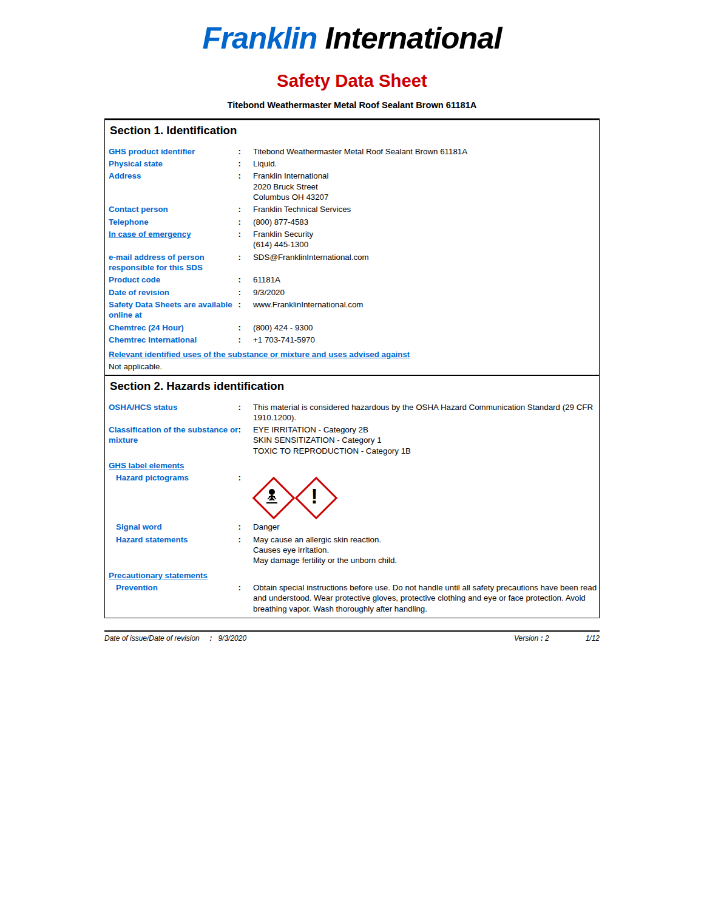Franklin International
Safety Data Sheet
Titebond Weathermaster Metal Roof Sealant Brown 61181A
Section 1. Identification
| GHS product identifier | : | Titebond Weathermaster Metal Roof Sealant Brown 61181A |
| Physical state | : | Liquid. |
| Address | : | Franklin International 2020 Bruck Street Columbus OH 43207 |
| Contact person | : | Franklin Technical Services |
| Telephone | : | (800) 877-4583 |
| In case of emergency | : | Franklin Security (614) 445-1300 |
| e-mail address of person responsible for this SDS | : | SDS@FranklinInternational.com |
| Product code | : | 61181A |
| Date of revision | : | 9/3/2020 |
| Safety Data Sheets are available online at | : | www.FranklinInternational.com |
| Chemtrec (24 Hour) | : | (800) 424 - 9300 |
| Chemtrec International | : | +1 703-741-5970 |
| Relevant identified uses of the substance or mixture and uses advised against |
| Not applicable. |
Section 2. Hazards identification
| OSHA/HCS status | : | This material is considered hazardous by the OSHA Hazard Communication Standard (29 CFR 1910.1200). |
| Classification of the substance or mixture | : | EYE IRRITATION - Category 2B SKIN SENSITIZATION - Category 1 TOXIC TO REPRODUCTION - Category 1B |
| GHS label elements |
| Hazard pictograms | : | ! |
| Signal word | : | Danger |
| Hazard statements | : | May cause an allergic skin reaction. Causes eye irritation. May damage fertility or the unborn child. |
| Precautionary statements |
| Prevention | : | Obtain special instructions before use. Do not handle until all safety precautions have been read and understood. Wear protective gloves, protective clothing and eye or face protection. Avoid breathing vapor. Wash thoroughly after handling. |
Date of issue/Date of revision : 9/3/2020
Version : 2
1/12